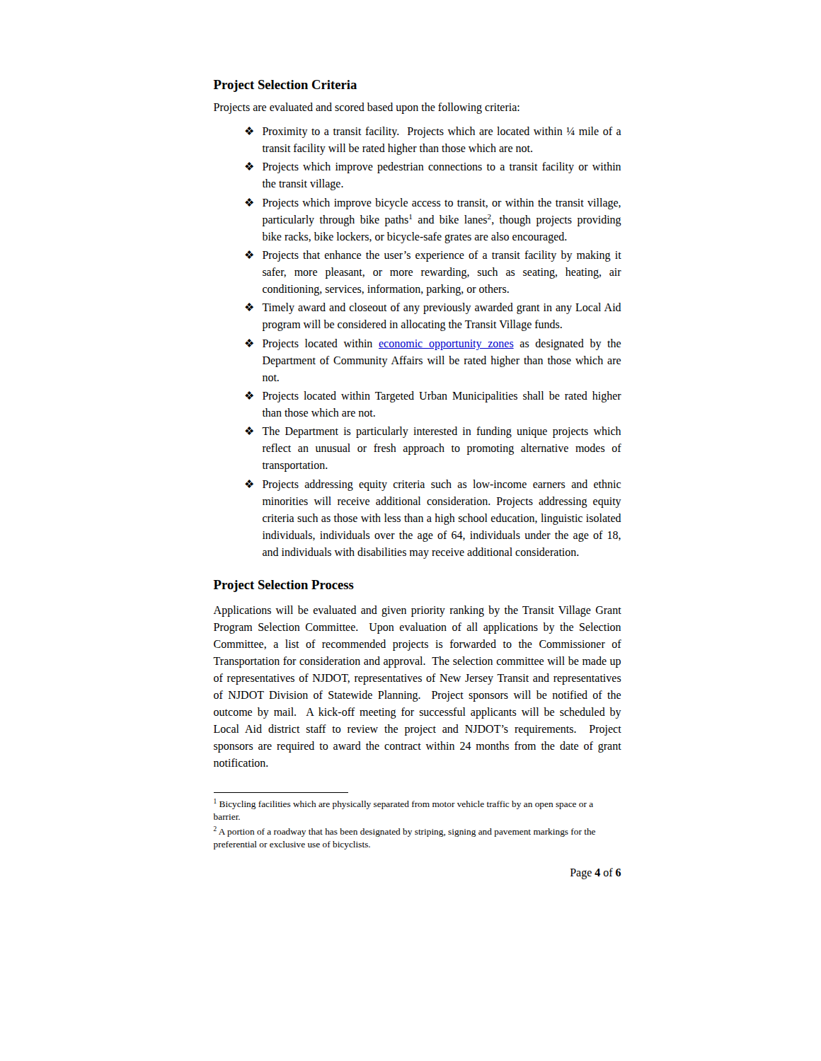Project Selection Criteria
Projects are evaluated and scored based upon the following criteria:
Proximity to a transit facility. Projects which are located within ¼ mile of a transit facility will be rated higher than those which are not.
Projects which improve pedestrian connections to a transit facility or within the transit village.
Projects which improve bicycle access to transit, or within the transit village, particularly through bike paths1 and bike lanes2, though projects providing bike racks, bike lockers, or bicycle-safe grates are also encouraged.
Projects that enhance the user’s experience of a transit facility by making it safer, more pleasant, or more rewarding, such as seating, heating, air conditioning, services, information, parking, or others.
Timely award and closeout of any previously awarded grant in any Local Aid program will be considered in allocating the Transit Village funds.
Projects located within economic opportunity zones as designated by the Department of Community Affairs will be rated higher than those which are not.
Projects located within Targeted Urban Municipalities shall be rated higher than those which are not.
The Department is particularly interested in funding unique projects which reflect an unusual or fresh approach to promoting alternative modes of transportation.
Projects addressing equity criteria such as low-income earners and ethnic minorities will receive additional consideration. Projects addressing equity criteria such as those with less than a high school education, linguistic isolated individuals, individuals over the age of 64, individuals under the age of 18, and individuals with disabilities may receive additional consideration.
Project Selection Process
Applications will be evaluated and given priority ranking by the Transit Village Grant Program Selection Committee. Upon evaluation of all applications by the Selection Committee, a list of recommended projects is forwarded to the Commissioner of Transportation for consideration and approval. The selection committee will be made up of representatives of NJDOT, representatives of New Jersey Transit and representatives of NJDOT Division of Statewide Planning. Project sponsors will be notified of the outcome by mail. A kick-off meeting for successful applicants will be scheduled by Local Aid district staff to review the project and NJDOT’s requirements. Project sponsors are required to award the contract within 24 months from the date of grant notification.
1 Bicycling facilities which are physically separated from motor vehicle traffic by an open space or a barrier.
2 A portion of a roadway that has been designated by striping, signing and pavement markings for the preferential or exclusive use of bicyclists.
Page 4 of 6